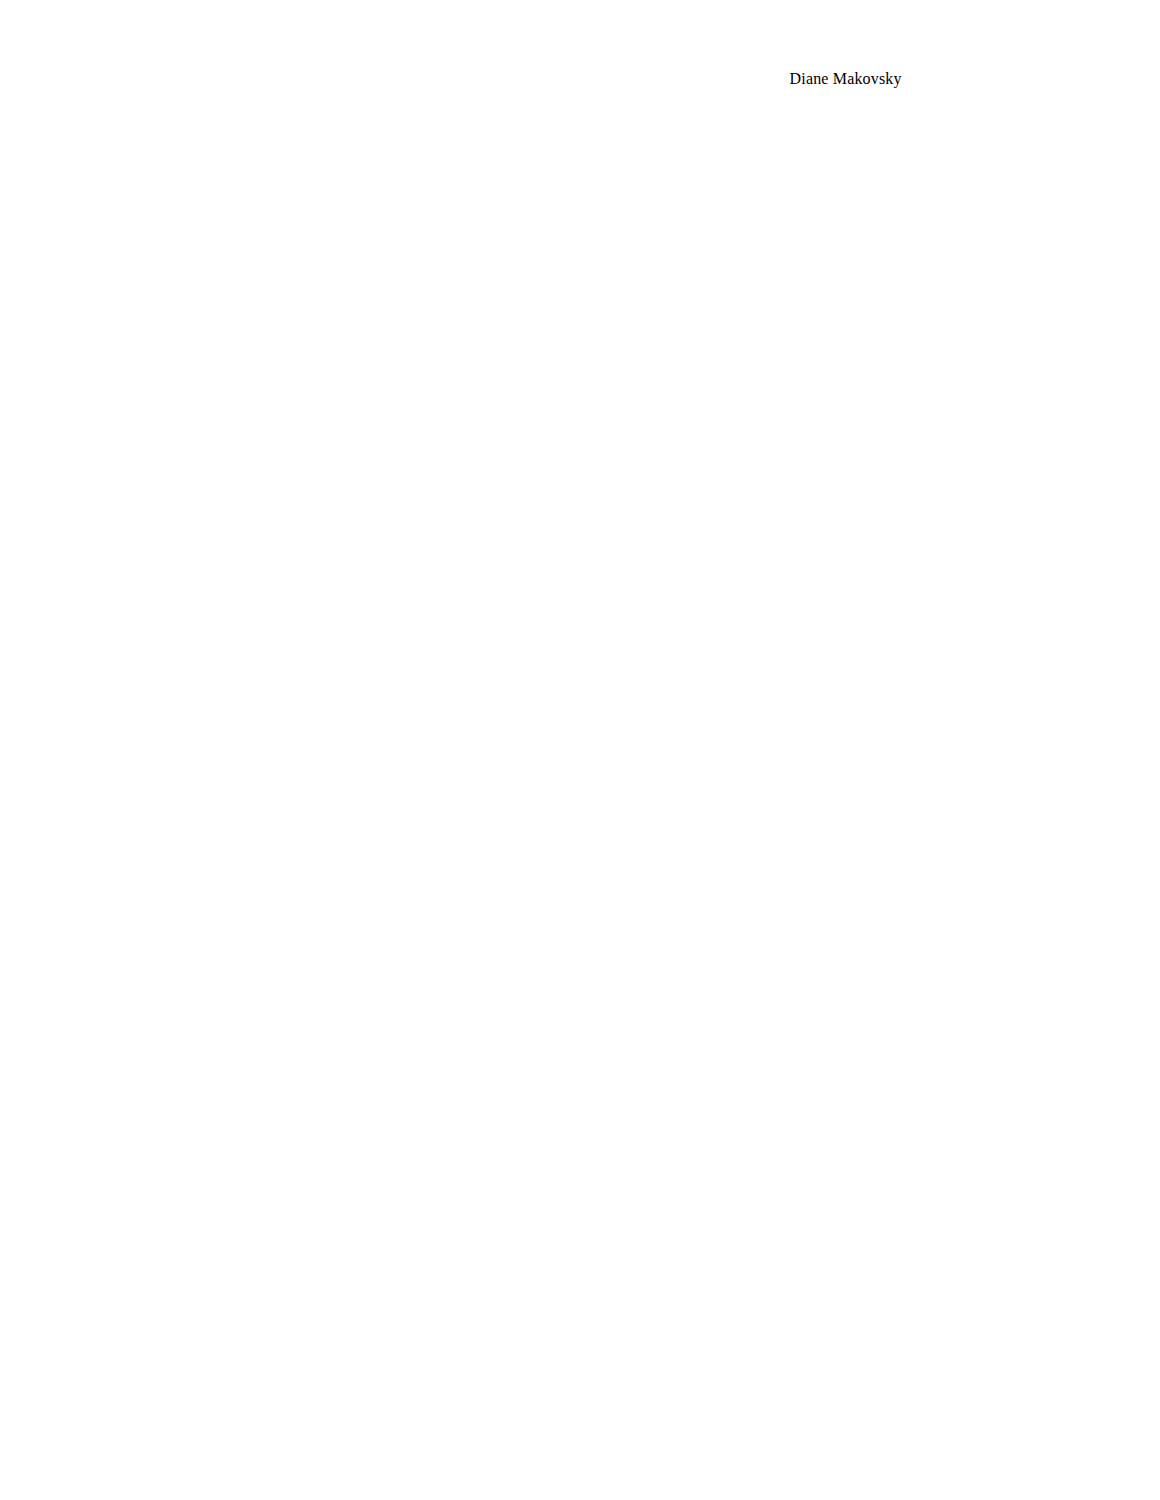Diane Makovsky